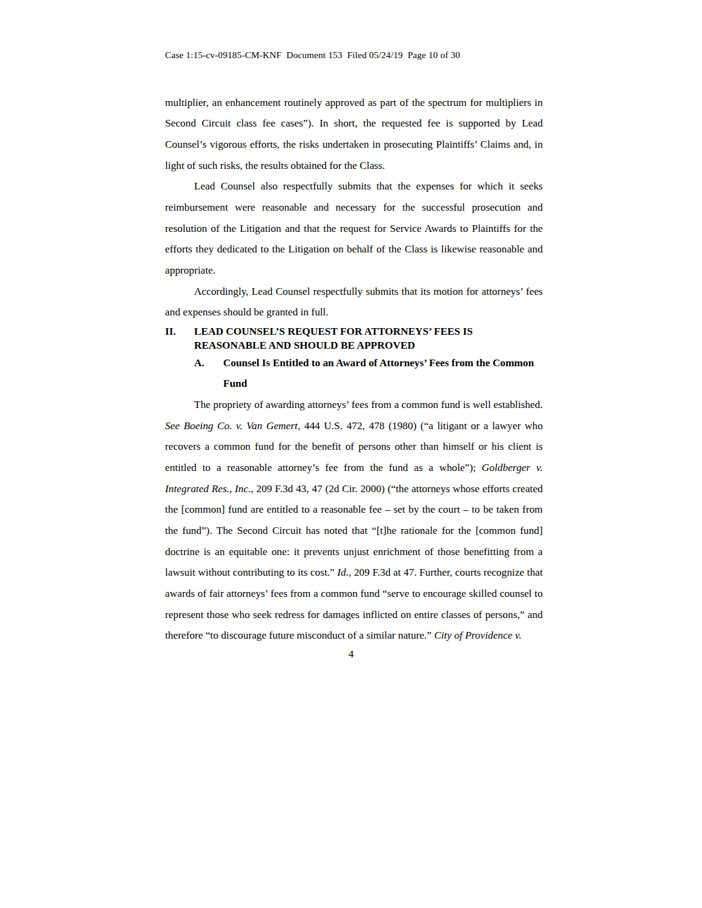Case 1:15-cv-09185-CM-KNF Document 153 Filed 05/24/19 Page 10 of 30
multiplier, an enhancement routinely approved as part of the spectrum for multipliers in Second Circuit class fee cases”). In short, the requested fee is supported by Lead Counsel’s vigorous efforts, the risks undertaken in prosecuting Plaintiffs’ Claims and, in light of such risks, the results obtained for the Class.
Lead Counsel also respectfully submits that the expenses for which it seeks reimbursement were reasonable and necessary for the successful prosecution and resolution of the Litigation and that the request for Service Awards to Plaintiffs for the efforts they dedicated to the Litigation on behalf of the Class is likewise reasonable and appropriate.
Accordingly, Lead Counsel respectfully submits that its motion for attorneys’ fees and expenses should be granted in full.
II.
LEAD COUNSEL’S REQUEST FOR ATTORNEYS’ FEES IS REASONABLE AND SHOULD BE APPROVED
A.
Counsel Is Entitled to an Award of Attorneys’ Fees from the Common Fund
The propriety of awarding attorneys’ fees from a common fund is well established. See Boeing Co. v. Van Gemert, 444 U.S. 472, 478 (1980) (“a litigant or a lawyer who recovers a common fund for the benefit of persons other than himself or his client is entitled to a reasonable attorney’s fee from the fund as a whole”); Goldberger v. Integrated Res., Inc., 209 F.3d 43, 47 (2d Cir. 2000) (“the attorneys whose efforts created the [common] fund are entitled to a reasonable fee – set by the court – to be taken from the fund”). The Second Circuit has noted that “[t]he rationale for the [common fund] doctrine is an equitable one: it prevents unjust enrichment of those benefitting from a lawsuit without contributing to its cost.” Id., 209 F.3d at 47. Further, courts recognize that awards of fair attorneys’ fees from a common fund “serve to encourage skilled counsel to represent those who seek redress for damages inflicted on entire classes of persons,” and therefore “to discourage future misconduct of a similar nature.” City of Providence v.
4